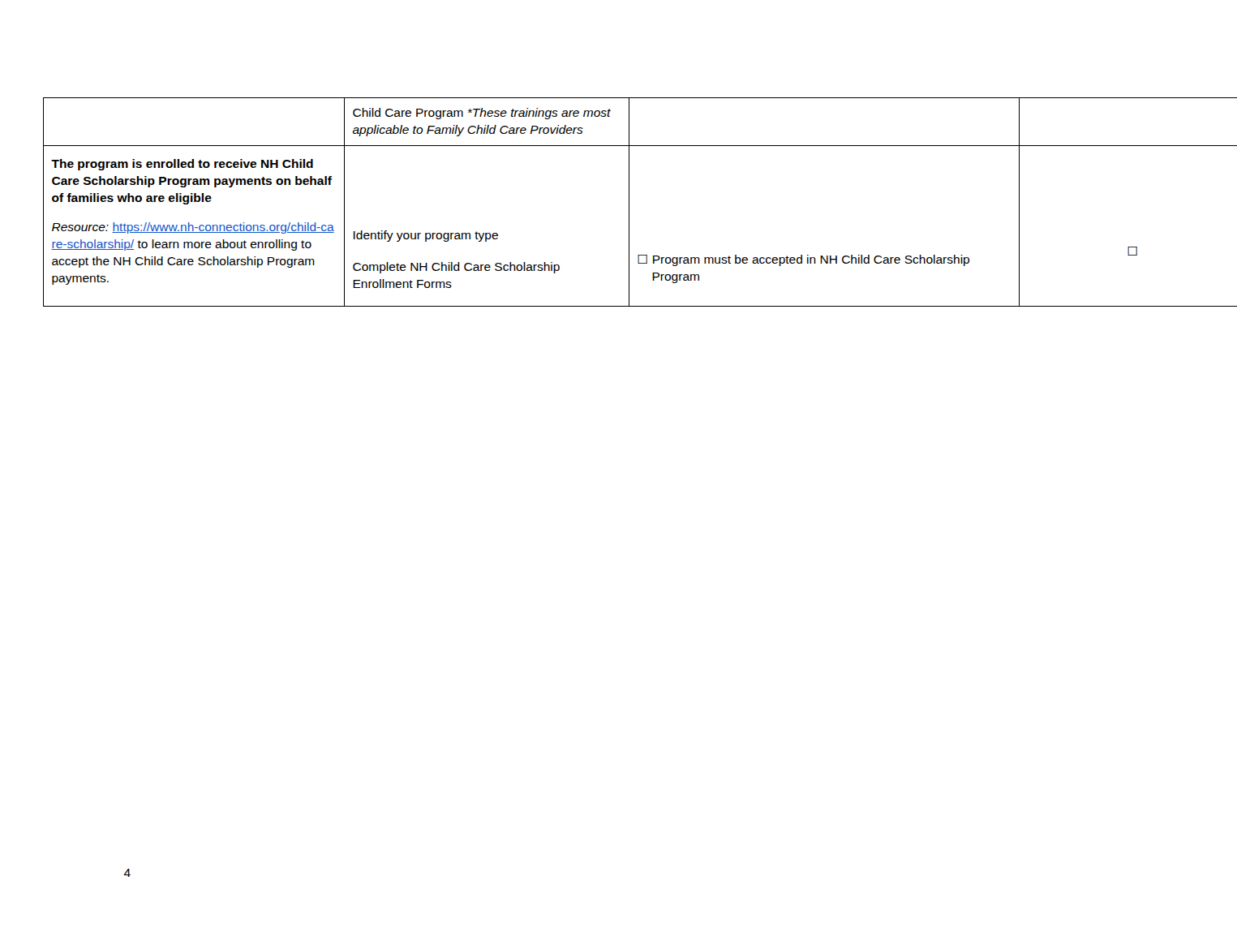| | Child Care Program *These trainings are most applicable to Family Child Care Providers | | |
| The program is enrolled to receive NH Child Care Scholarship Program payments on behalf of families who are eligible Resource: https://www.nh-connections.org/child-care-scholarship/ to learn more about enrolling to accept the NH Child Care Scholarship Program payments. | Identify your program type Complete NH Child Care Scholarship Enrollment Forms | ☐ Program must be accepted in NH Child Care Scholarship Program | ☐ |
4